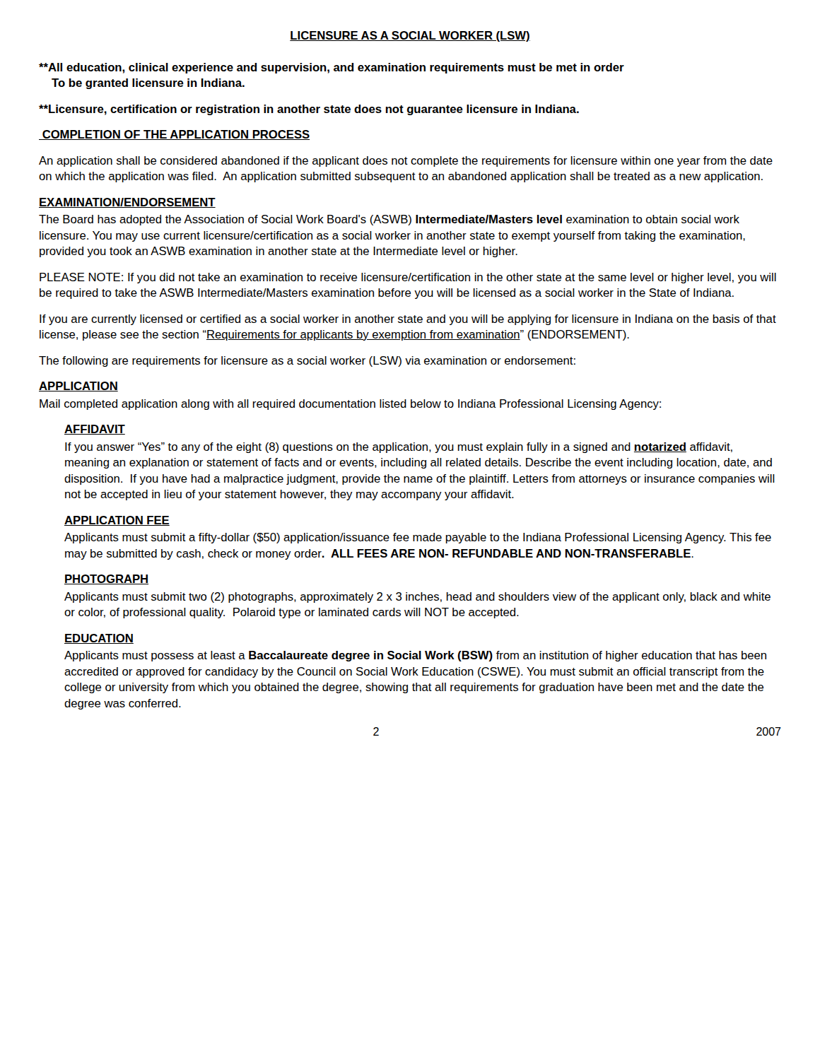LICENSURE AS A SOCIAL WORKER (LSW)
**All education, clinical experience and supervision, and examination requirements must be met in order To be granted licensure in Indiana.
**Licensure, certification or registration in another state does not guarantee licensure in Indiana.
COMPLETION OF THE APPLICATION PROCESS
An application shall be considered abandoned if the applicant does not complete the requirements for licensure within one year from the date on which the application was filed. An application submitted subsequent to an abandoned application shall be treated as a new application.
EXAMINATION/ENDORSEMENT
The Board has adopted the Association of Social Work Board's (ASWB) Intermediate/Masters level examination to obtain social work licensure. You may use current licensure/certification as a social worker in another state to exempt yourself from taking the examination, provided you took an ASWB examination in another state at the Intermediate level or higher.
PLEASE NOTE: If you did not take an examination to receive licensure/certification in the other state at the same level or higher level, you will be required to take the ASWB Intermediate/Masters examination before you will be licensed as a social worker in the State of Indiana.
If you are currently licensed or certified as a social worker in another state and you will be applying for licensure in Indiana on the basis of that license, please see the section “Requirements for applicants by exemption from examination” (ENDORSEMENT).
The following are requirements for licensure as a social worker (LSW) via examination or endorsement:
APPLICATION
Mail completed application along with all required documentation listed below to Indiana Professional Licensing Agency:
AFFIDAVIT
If you answer “Yes” to any of the eight (8) questions on the application, you must explain fully in a signed and notarized affidavit, meaning an explanation or statement of facts and or events, including all related details. Describe the event including location, date, and disposition. If you have had a malpractice judgment, provide the name of the plaintiff. Letters from attorneys or insurance companies will not be accepted in lieu of your statement however, they may accompany your affidavit.
APPLICATION FEE
Applicants must submit a fifty-dollar ($50) application/issuance fee made payable to the Indiana Professional Licensing Agency. This fee may be submitted by cash, check or money order. ALL FEES ARE NON- REFUNDABLE AND NON-TRANSFERABLE.
PHOTOGRAPH
Applicants must submit two (2) photographs, approximately 2 x 3 inches, head and shoulders view of the applicant only, black and white or color, of professional quality. Polaroid type or laminated cards will NOT be accepted.
EDUCATION
Applicants must possess at least a Baccalaureate degree in Social Work (BSW) from an institution of higher education that has been accredited or approved for candidacy by the Council on Social Work Education (CSWE). You must submit an official transcript from the college or university from which you obtained the degree, showing that all requirements for graduation have been met and the date the degree was conferred.
2 2007